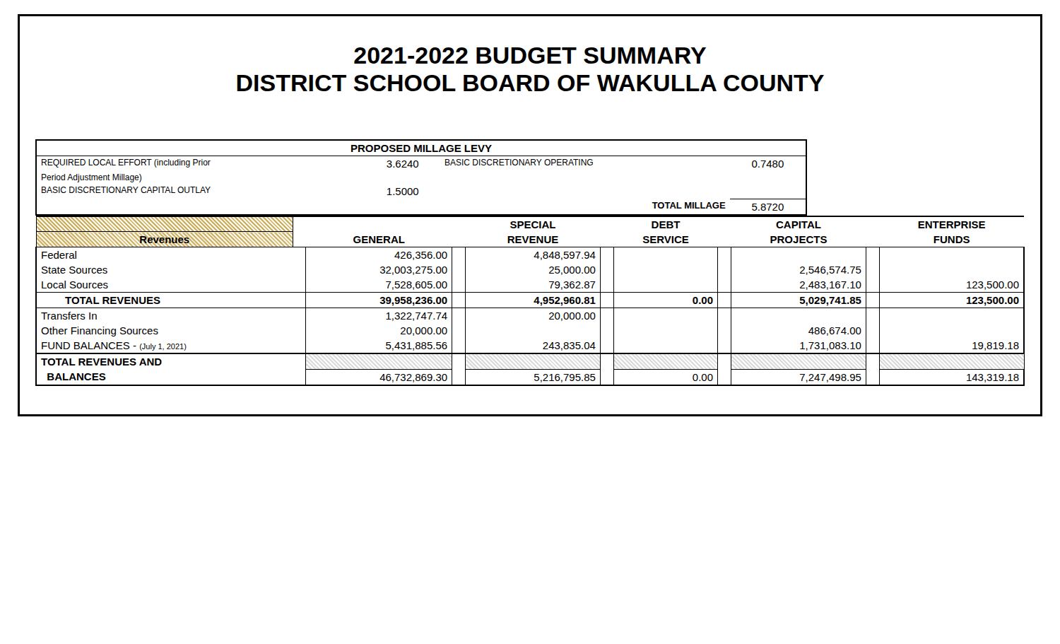2021-2022 BUDGET SUMMARY DISTRICT SCHOOL BOARD OF WAKULLA COUNTY
| PROPOSED MILLAGE LEVY |
| REQUIRED LOCAL EFFORT (including Prior | 3.6240 | BASIC DISCRETIONARY OPERATING | 0.7480 |
| Period Adjustment Millage) | | | |
| BASIC DISCRETIONARY CAPITAL OUTLAY | 1.5000 | | |
| | | TOTAL MILLAGE | 5.8720 |
| | | | | SPECIAL | | DEBT | | CAPITAL | | ENTERPRISE |
| Revenues | | GENERAL | | REVENUE | | SERVICE | | PROJECTS | | FUNDS |
| Federal | | 426,356.00 | | 4,848,597.94 | | | | | | |
| State Sources | | 32,003,275.00 | | 25,000.00 | | | | 2,546,574.75 | | |
| Local Sources | | 7,528,605.00 | | 79,362.87 | | | | 2,483,167.10 | | 123,500.00 |
| TOTAL REVENUES | | 39,958,236.00 | | 4,952,960.81 | | 0.00 | | 5,029,741.85 | | 123,500.00 |
| Transfers In | | 1,322,747.74 | | 20,000.00 | | | | | | |
| Other Financing Sources | | 20,000.00 | | | | | | 486,674.00 | | |
| FUND BALANCES - (July 1, 2021) | | 5,431,885.56 | | 243,835.04 | | | | 1,731,083.10 | | 19,819.18 |
| TOTAL REVENUES AND | | | | | | | | | | |
| BALANCES | | 46,732,869.30 | | 5,216,795.85 | | 0.00 | | 7,247,498.95 | | 143,319.18 |